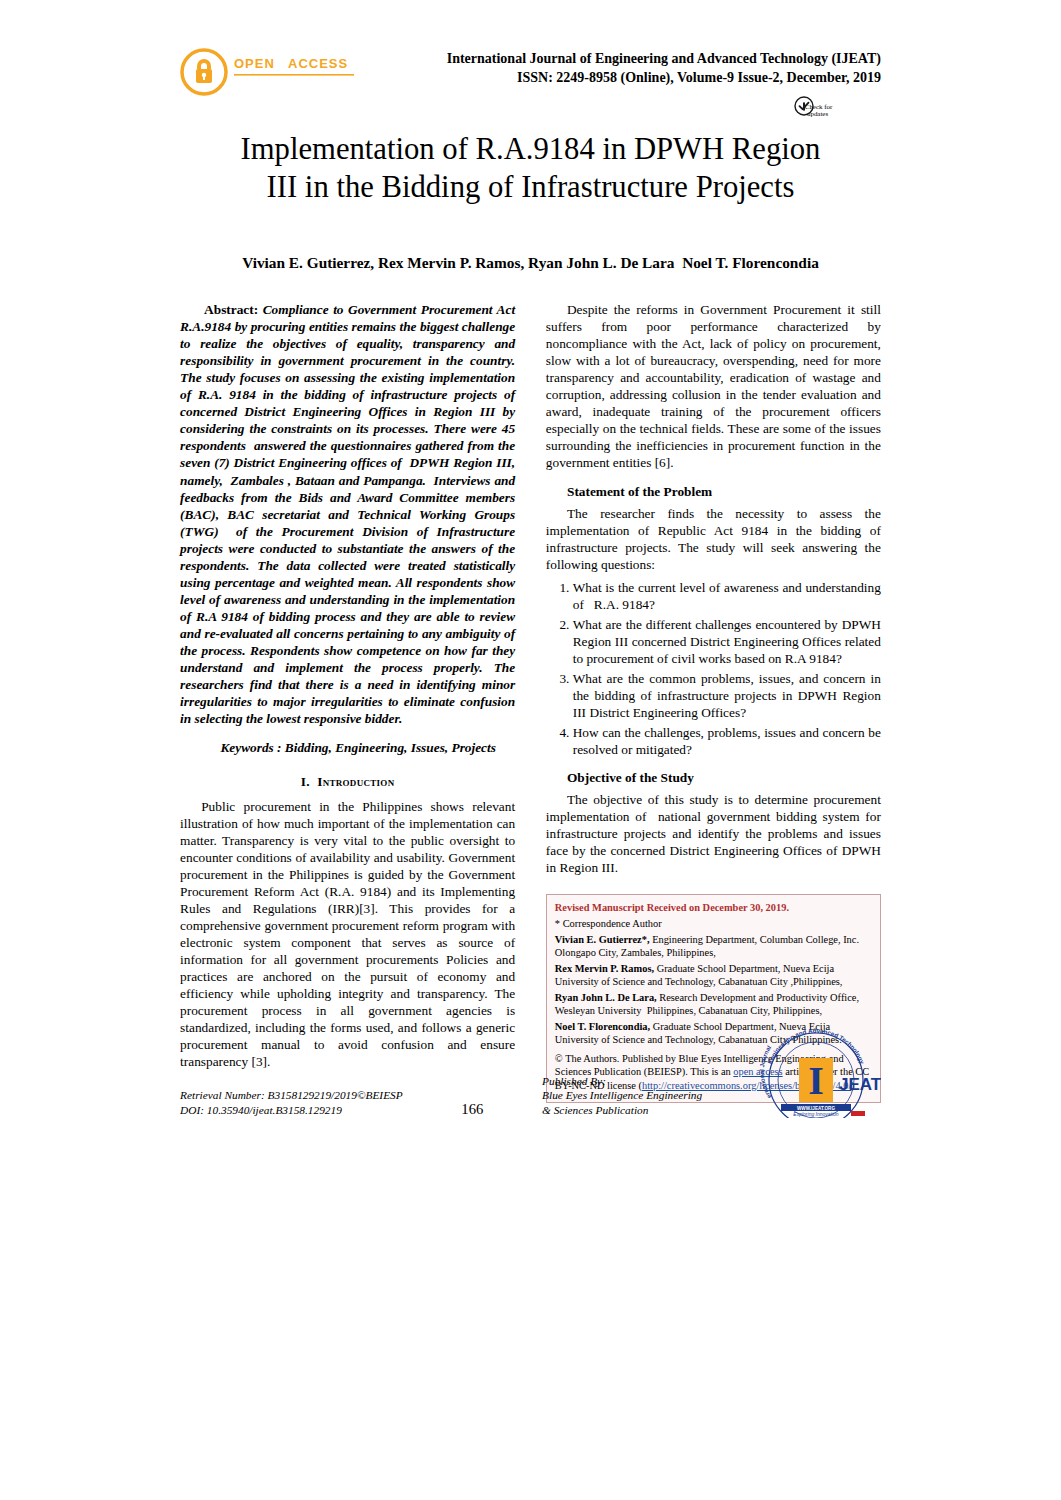OPEN ACCESS
International Journal of Engineering and Advanced Technology (IJEAT)
ISSN: 2249-8958 (Online), Volume-9 Issue-2, December, 2019
Implementation of R.A.9184 in DPWH Region III in the Bidding of Infrastructure Projects Check for
updates
Vivian E. Gutierrez, Rex Mervin P. Ramos, Ryan John L. De Lara Noel T. Florencondia
Abstract: Compliance to Government Procurement Act R.A.9184 by procuring entities remains the biggest challenge to realize the objectives of equality, transparency and responsibility in government procurement in the country. The study focuses on assessing the existing implementation of R.A. 9184 in the bidding of infrastructure projects of concerned District Engineering Offices in Region III by considering the constraints on its processes. There were 45 respondents answered the questionnaires gathered from the seven (7) District Engineering offices of DPWH Region III, namely, Zambales , Bataan and Pampanga. Interviews and feedbacks from the Bids and Award Committee members (BAC), BAC secretariat and Technical Working Groups (TWG) of the Procurement Division of Infrastructure projects were conducted to substantiate the answers of the respondents. The data collected were treated statistically using percentage and weighted mean. All respondents show level of awareness and understanding in the implementation of R.A 9184 of bidding process and they are able to review and re-evaluated all concerns pertaining to any ambiguity of the process. Respondents show competence on how far they understand and implement the process properly. The researchers find that there is a need in identifying minor irregularities to major irregularities to eliminate confusion in selecting the lowest responsive bidder.
Keywords : Bidding, Engineering, Issues, Projects
I. Introduction
Public procurement in the Philippines shows relevant illustration of how much important of the implementation can matter. Transparency is very vital to the public oversight to encounter conditions of availability and usability. Government procurement in the Philippines is guided by the Government Procurement Reform Act (R.A. 9184) and its Implementing Rules and Regulations (IRR)[3]. This provides for a comprehensive government procurement reform program with electronic system component that serves as source of information for all government procurements Policies and practices are anchored on the pursuit of economy and efficiency while upholding integrity and transparency. The procurement process in all government agencies is standardized, including the forms used, and follows a generic procurement manual to avoid confusion and ensure transparency [3].
Despite the reforms in Government Procurement it still suffers from poor performance characterized by noncompliance with the Act, lack of policy on procurement, slow with a lot of bureaucracy, overspending, need for more transparency and accountability, eradication of wastage and corruption, addressing collusion in the tender evaluation and award, inadequate training of the procurement officers especially on the technical fields. These are some of the issues surrounding the inefficiencies in procurement function in the government entities [6].
Statement of the Problem
The researcher finds the necessity to assess the implementation of Republic Act 9184 in the bidding of infrastructure projects. The study will seek answering the following questions:
What is the current level of awareness and understanding of R.A. 9184?
What are the different challenges encountered by DPWH Region III concerned District Engineering Offices related to procurement of civil works based on R.A 9184?
What are the common problems, issues, and concern in the bidding of infrastructure projects in DPWH Region III District Engineering Offices?
How can the challenges, problems, issues and concern be resolved or mitigated?
Objective of the Study
The objective of this study is to determine procurement implementation of national government bidding system for infrastructure projects and identify the problems and issues face by the concerned District Engineering Offices of DPWH in Region III.
Revised Manuscript Received on December 30, 2019.
* Correspondence Author
Vivian E. Gutierrez*, Engineering Department, Columban College, Inc. Olongapo City, Zambales, Philippines,
Rex Mervin P. Ramos, Graduate School Department, Nueva Ecija University of Science and Technology, Cabanatuan City ,Philippines,
Ryan John L. De Lara, Research Development and Productivity Office, Wesleyan University Philippines, Cabanatuan City, Philippines,
Noel T. Florencondia, Graduate School Department, Nueva Ecija University of Science and Technology, Cabanatuan City, Philippines.
© The Authors. Published by Blue Eyes Intelligence Engineering and Sciences Publication (BEIESP). This is an open access article under the CC BY-NC-ND license (http://creativecommons.org/licenses/by-nc-nd/4.0/)
Retrieval Number: B3158129219/2019©BEIESP
DOI: 10.35940/ijeat.B3158.129219
166
Published By:
Blue Eyes Intelligence Engineering
& Sciences Publication
Engineering and Advanced Technology International Journal of I JEAT WWW.IJEAT.ORG Exploring Innovation